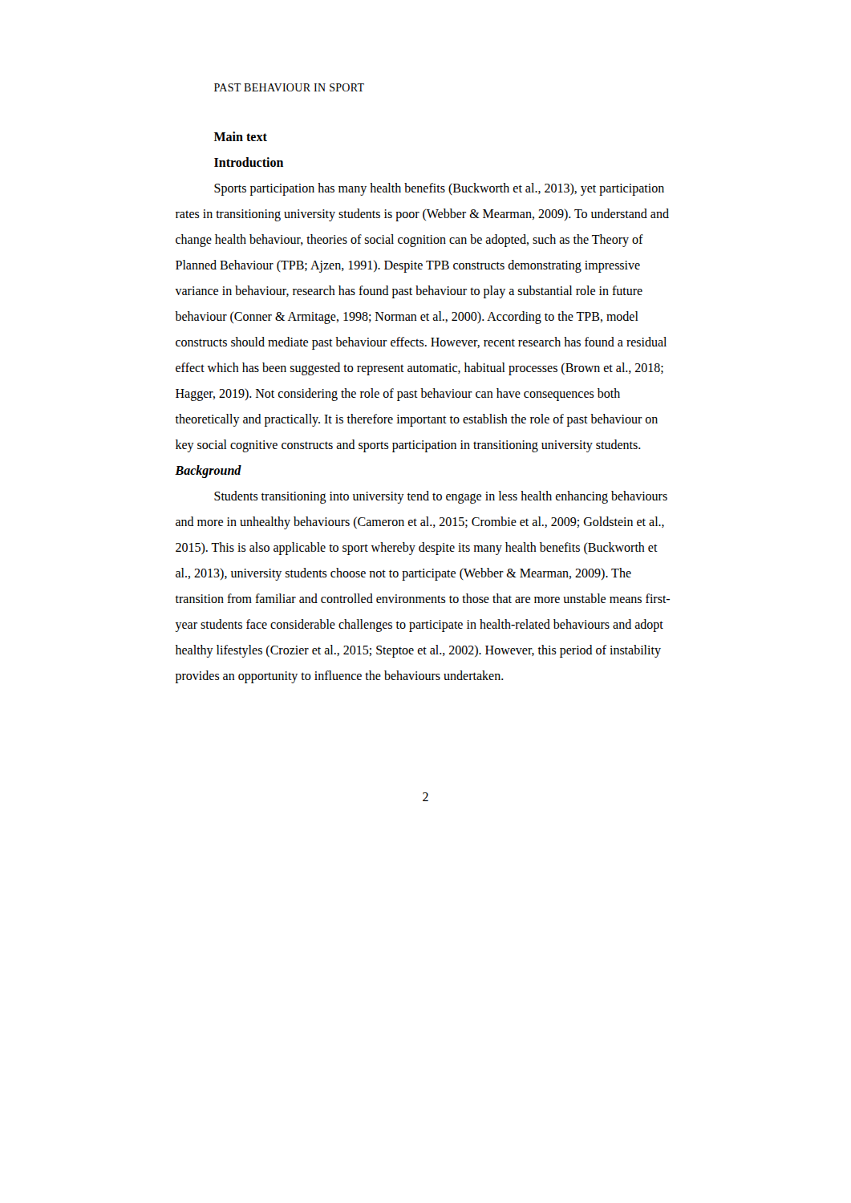PAST BEHAVIOUR IN SPORT
Main text
Introduction
Sports participation has many health benefits (Buckworth et al., 2013), yet participation rates in transitioning university students is poor (Webber & Mearman, 2009). To understand and change health behaviour, theories of social cognition can be adopted, such as the Theory of Planned Behaviour (TPB; Ajzen, 1991). Despite TPB constructs demonstrating impressive variance in behaviour, research has found past behaviour to play a substantial role in future behaviour (Conner & Armitage, 1998; Norman et al., 2000). According to the TPB, model constructs should mediate past behaviour effects. However, recent research has found a residual effect which has been suggested to represent automatic, habitual processes (Brown et al., 2018; Hagger, 2019). Not considering the role of past behaviour can have consequences both theoretically and practically. It is therefore important to establish the role of past behaviour on key social cognitive constructs and sports participation in transitioning university students.
Background
Students transitioning into university tend to engage in less health enhancing behaviours and more in unhealthy behaviours (Cameron et al., 2015; Crombie et al., 2009; Goldstein et al., 2015). This is also applicable to sport whereby despite its many health benefits (Buckworth et al., 2013), university students choose not to participate (Webber & Mearman, 2009). The transition from familiar and controlled environments to those that are more unstable means first-year students face considerable challenges to participate in health-related behaviours and adopt healthy lifestyles (Crozier et al., 2015; Steptoe et al., 2002). However, this period of instability provides an opportunity to influence the behaviours undertaken.
2